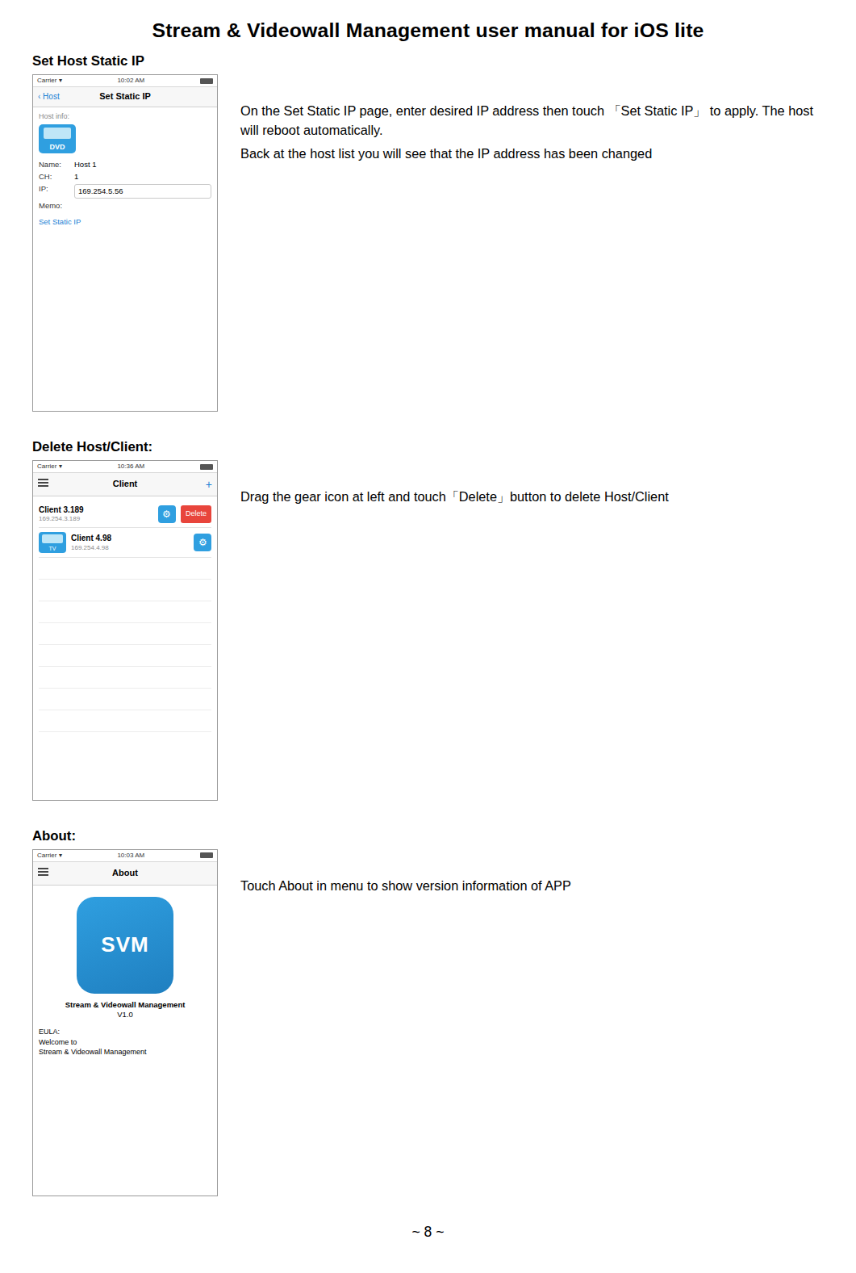Stream & Videowall Management user manual for iOS lite
Set Host Static IP
Carrier ▾ 10:02 AM
‹ Host
Set Static IP
Host info:
DVD
Name: Host 1
CH: 1
IP: 169.254.5.56
Memo:
Set Static IP
On the Set Static IP page, enter desired IP address then touch 「Set Static IP」 to apply. The host will reboot automatically.
Back at the host list you will see that the IP address has been changed
Delete Host/Client:
Carrier ▾ 10:36 AM
Client
+
Client 3.189
169.254.3.189
⚙
Delete
TV
Client 4.98
169.254.4.98
⚙
Drag the gear icon at left and touch「Delete」button to delete Host/Client
About:
Carrier ▾ 10:03 AM
About
SVM
Stream & Videowall Management
V1.0
EULA:
Welcome to
Stream & Videowall Management
Touch About in menu to show version information of APP
~ 8 ~